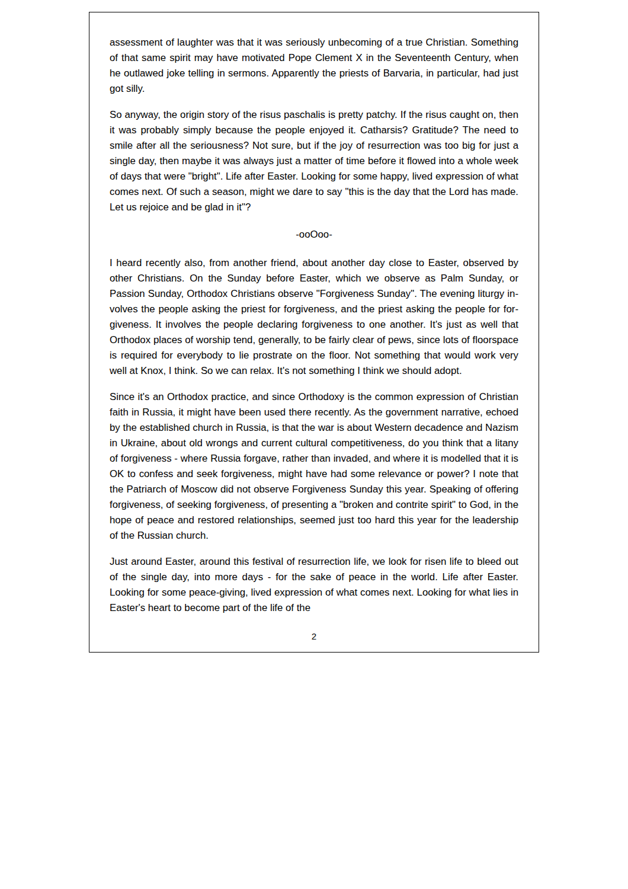assessment of laughter was that it was seriously unbecoming of a true Christian. Something of that same spirit may have motivated Pope Clement X in the Seventeenth Century, when he outlawed joke telling in sermons. Apparently the priests of Barvaria, in particular, had just got silly.
So anyway, the origin story of the risus paschalis is pretty patchy. If the risus caught on, then it was probably simply because the people enjoyed it. Catharsis? Gratitude? The need to smile after all the seriousness? Not sure, but if the joy of resurrection was too big for just a single day, then maybe it was always just a matter of time before it flowed into a whole week of days that were "bright". Life after Easter. Looking for some happy, lived expression of what comes next. Of such a season, might we dare to say "this is the day that the Lord has made. Let us rejoice and be glad in it"?
-ooOoo-
I heard recently also, from another friend, about another day close to Easter, observed by other Christians. On the Sunday before Easter, which we observe as Palm Sunday, or Passion Sunday, Orthodox Christians observe "Forgiveness Sunday". The evening liturgy involves the people asking the priest for forgiveness, and the priest asking the people for forgiveness. It involves the people declaring forgiveness to one another. It's just as well that Orthodox places of worship tend, generally, to be fairly clear of pews, since lots of floorspace is required for everybody to lie prostrate on the floor. Not something that would work very well at Knox, I think. So we can relax. It's not something I think we should adopt.
Since it's an Orthodox practice, and since Orthodoxy is the common expression of Christian faith in Russia, it might have been used there recently. As the government narrative, echoed by the established church in Russia, is that the war is about Western decadence and Nazism in Ukraine, about old wrongs and current cultural competitiveness, do you think that a litany of forgiveness - where Russia forgave, rather than invaded, and where it is modelled that it is OK to confess and seek forgiveness, might have had some relevance or power? I note that the Patriarch of Moscow did not observe Forgiveness Sunday this year. Speaking of offering forgiveness, of seeking forgiveness, of presenting a "broken and contrite spirit" to God, in the hope of peace and restored relationships, seemed just too hard this year for the leadership of the Russian church.
Just around Easter, around this festival of resurrection life, we look for risen life to bleed out of the single day, into more days - for the sake of peace in the world. Life after Easter. Looking for some peace-giving, lived expression of what comes next. Looking for what lies in Easter's heart to become part of the life of the
2